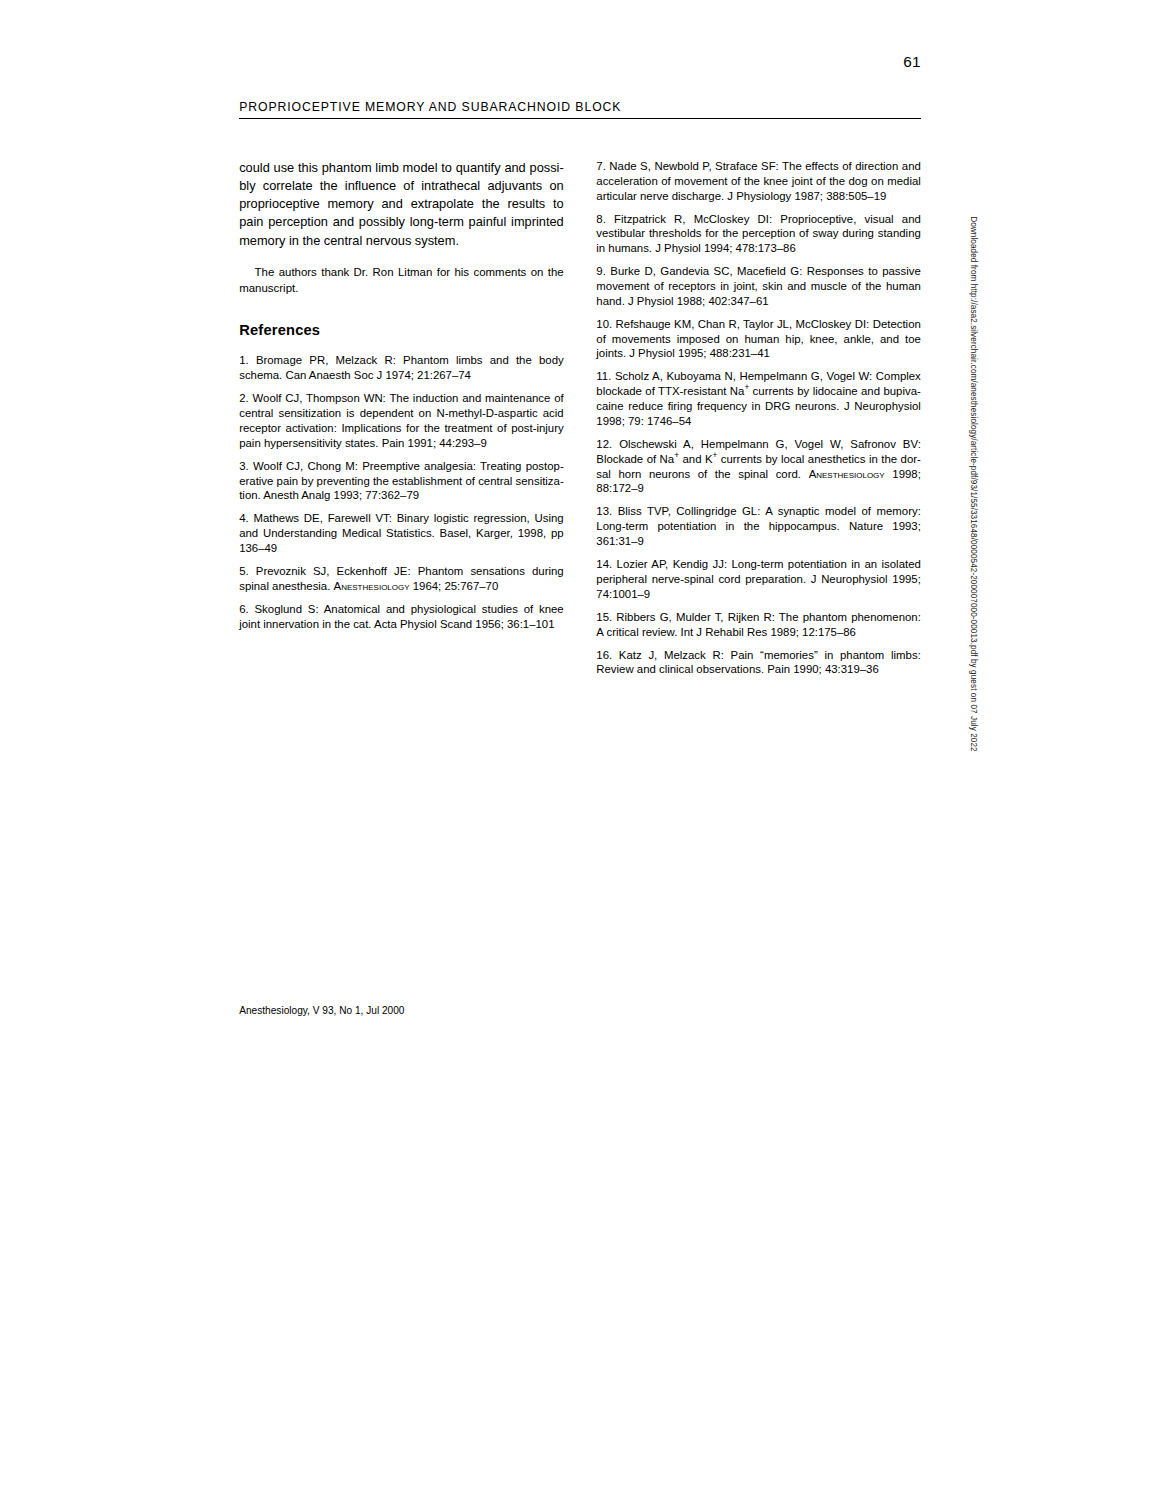61
PROPRIOCEPTIVE MEMORY AND SUBARACHNOID BLOCK
could use this phantom limb model to quantify and possibly correlate the influence of intrathecal adjuvants on proprioceptive memory and extrapolate the results to pain perception and possibly long-term painful imprinted memory in the central nervous system.
The authors thank Dr. Ron Litman for his comments on the manuscript.
References
1. Bromage PR, Melzack R: Phantom limbs and the body schema. Can Anaesth Soc J 1974; 21:267–74
2. Woolf CJ, Thompson WN: The induction and maintenance of central sensitization is dependent on N-methyl-D-aspartic acid receptor activation: Implications for the treatment of post-injury pain hypersensitivity states. Pain 1991; 44:293–9
3. Woolf CJ, Chong M: Preemptive analgesia: Treating postoperative pain by preventing the establishment of central sensitization. Anesth Analg 1993; 77:362–79
4. Mathews DE, Farewell VT: Binary logistic regression, Using and Understanding Medical Statistics. Basel, Karger, 1998, pp 136–49
5. Prevoznik SJ, Eckenhoff JE: Phantom sensations during spinal anesthesia. Anesthesiology 1964; 25:767–70
6. Skoglund S: Anatomical and physiological studies of knee joint innervation in the cat. Acta Physiol Scand 1956; 36:1–101
7. Nade S, Newbold P, Straface SF: The effects of direction and acceleration of movement of the knee joint of the dog on medial articular nerve discharge. J Physiology 1987; 388:505–19
8. Fitzpatrick R, McCloskey DI: Proprioceptive, visual and vestibular thresholds for the perception of sway during standing in humans. J Physiol 1994; 478:173–86
9. Burke D, Gandevia SC, Macefield G: Responses to passive movement of receptors in joint, skin and muscle of the human hand. J Physiol 1988; 402:347–61
10. Refshauge KM, Chan R, Taylor JL, McCloskey DI: Detection of movements imposed on human hip, knee, ankle, and toe joints. J Physiol 1995; 488:231–41
11. Scholz A, Kuboyama N, Hempelmann G, Vogel W: Complex blockade of TTX-resistant Na+ currents by lidocaine and bupivacaine reduce firing frequency in DRG neurons. J Neurophysiol 1998; 79: 1746–54
12. Olschewski A, Hempelmann G, Vogel W, Safronov BV: Blockade of Na+ and K+ currents by local anesthetics in the dorsal horn neurons of the spinal cord. Anesthesiology 1998; 88:172–9
13. Bliss TVP, Collingridge GL: A synaptic model of memory: Long-term potentiation in the hippocampus. Nature 1993; 361:31–9
14. Lozier AP, Kendig JJ: Long-term potentiation in an isolated peripheral nerve-spinal cord preparation. J Neurophysiol 1995; 74:1001–9
15. Ribbers G, Mulder T, Rijken R: The phantom phenomenon: A critical review. Int J Rehabil Res 1989; 12:175–86
16. Katz J, Melzack R: Pain “memories” in phantom limbs: Review and clinical observations. Pain 1990; 43:319–36
Downloaded from http://asa2.silverchair.com/anesthesiology/article-pdf/93/1/55/331648/0000542-200007000-00013.pdf by guest on 07 July 2022
Anesthesiology, V 93, No 1, Jul 2000